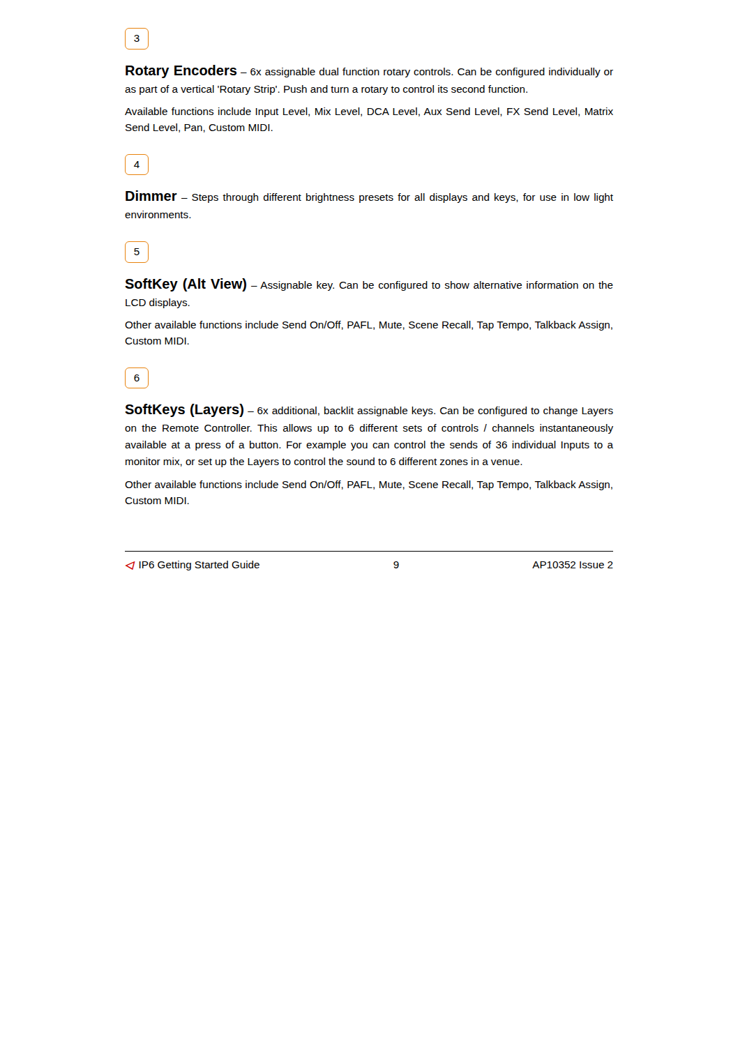3
Rotary Encoders – 6x assignable dual function rotary controls. Can be configured individually or as part of a vertical 'Rotary Strip'. Push and turn a rotary to control its second function.
Available functions include Input Level, Mix Level, DCA Level, Aux Send Level, FX Send Level, Matrix Send Level, Pan, Custom MIDI.
4
Dimmer – Steps through different brightness presets for all displays and keys, for use in low light environments.
5
SoftKey (Alt View) – Assignable key. Can be configured to show alternative information on the LCD displays.
Other available functions include Send On/Off, PAFL, Mute, Scene Recall, Tap Tempo, Talkback Assign, Custom MIDI.
6
SoftKeys (Layers) – 6x additional, backlit assignable keys. Can be configured to change Layers on the Remote Controller. This allows up to 6 different sets of controls / channels instantaneously available at a press of a button. For example you can control the sends of 36 individual Inputs to a monitor mix, or set up the Layers to control the sound to 6 different zones in a venue.
Other available functions include Send On/Off, PAFL, Mute, Scene Recall, Tap Tempo, Talkback Assign, Custom MIDI.
◁IP6 Getting Started Guide
9
AP10352 Issue 2